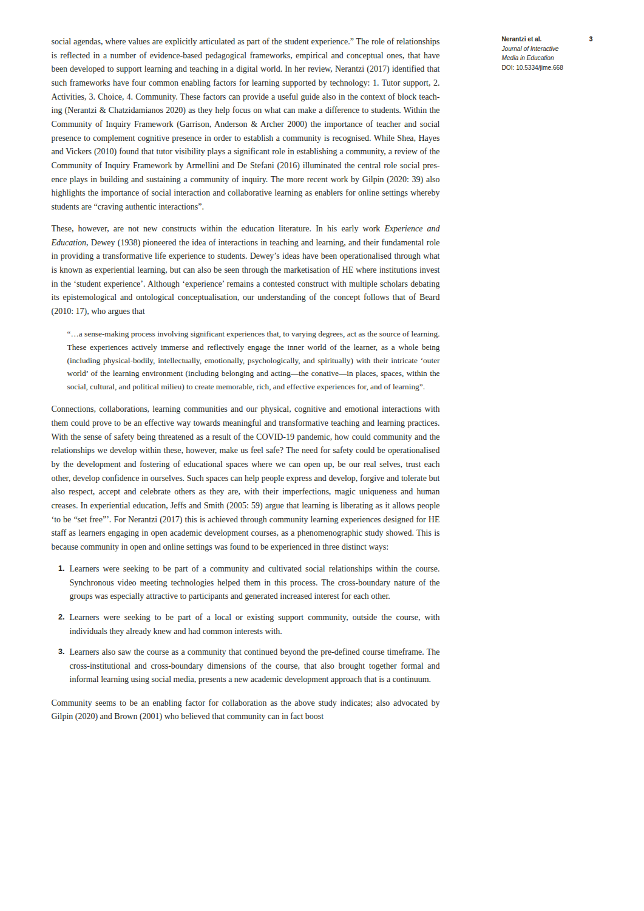3 Nerantzi et al.
Journal of Interactive
Media in Education
DOI: 10.5334/jime.668
social agendas, where values are explicitly articulated as part of the student experience.” The role of relationships is reflected in a number of evidence-based pedagogical frameworks, empirical and conceptual ones, that have been developed to support learning and teaching in a digital world. In her review, Nerantzi (2017) identified that such frameworks have four common enabling factors for learning supported by technology: 1. Tutor support, 2. Activities, 3. Choice, 4. Community. These factors can provide a useful guide also in the context of block teaching (Nerantzi & Chatzidamianos 2020) as they help focus on what can make a difference to students. Within the Community of Inquiry Framework (Garrison, Anderson & Archer 2000) the importance of teacher and social presence to complement cognitive presence in order to establish a community is recognised. While Shea, Hayes and Vickers (2010) found that tutor visibility plays a significant role in establishing a community, a review of the Community of Inquiry Framework by Armellini and De Stefani (2016) illuminated the central role social presence plays in building and sustaining a community of inquiry. The more recent work by Gilpin (2020: 39) also highlights the importance of social interaction and collaborative learning as enablers for online settings whereby students are “craving authentic interactions”.
These, however, are not new constructs within the education literature. In his early work Experience and Education, Dewey (1938) pioneered the idea of interactions in teaching and learning, and their fundamental role in providing a transformative life experience to students. Dewey’s ideas have been operationalised through what is known as experiential learning, but can also be seen through the marketisation of HE where institutions invest in the ‘student experience’. Although ‘experience’ remains a contested construct with multiple scholars debating its epistemological and ontological conceptualisation, our understanding of the concept follows that of Beard (2010: 17), who argues that
“…a sense-making process involving significant experiences that, to varying degrees, act as the source of learning. These experiences actively immerse and reflectively engage the inner world of the learner, as a whole being (including physical-bodily, intellectually, emotionally, psychologically, and spiritually) with their intricate ‘outer world’ of the learning environment (including belonging and acting—the conative—in places, spaces, within the social, cultural, and political milieu) to create memorable, rich, and effective experiences for, and of learning”.
Connections, collaborations, learning communities and our physical, cognitive and emotional interactions with them could prove to be an effective way towards meaningful and transformative teaching and learning practices. With the sense of safety being threatened as a result of the COVID-19 pandemic, how could community and the relationships we develop within these, however, make us feel safe? The need for safety could be operationalised by the development and fostering of educational spaces where we can open up, be our real selves, trust each other, develop confidence in ourselves. Such spaces can help people express and develop, forgive and tolerate but also respect, accept and celebrate others as they are, with their imperfections, magic uniqueness and human creases. In experiential education, Jeffs and Smith (2005: 59) argue that learning is liberating as it allows people ‘to be “set free”’. For Nerantzi (2017) this is achieved through community learning experiences designed for HE staff as learners engaging in open academic development courses, as a phenomenographic study showed. This is because community in open and online settings was found to be experienced in three distinct ways:
Learners were seeking to be part of a community and cultivated social relationships within the course. Synchronous video meeting technologies helped them in this process. The cross-boundary nature of the groups was especially attractive to participants and generated increased interest for each other.
Learners were seeking to be part of a local or existing support community, outside the course, with individuals they already knew and had common interests with.
Learners also saw the course as a community that continued beyond the pre-defined course timeframe. The cross-institutional and cross-boundary dimensions of the course, that also brought together formal and informal learning using social media, presents a new academic development approach that is a continuum.
Community seems to be an enabling factor for collaboration as the above study indicates; also advocated by Gilpin (2020) and Brown (2001) who believed that community can in fact boost